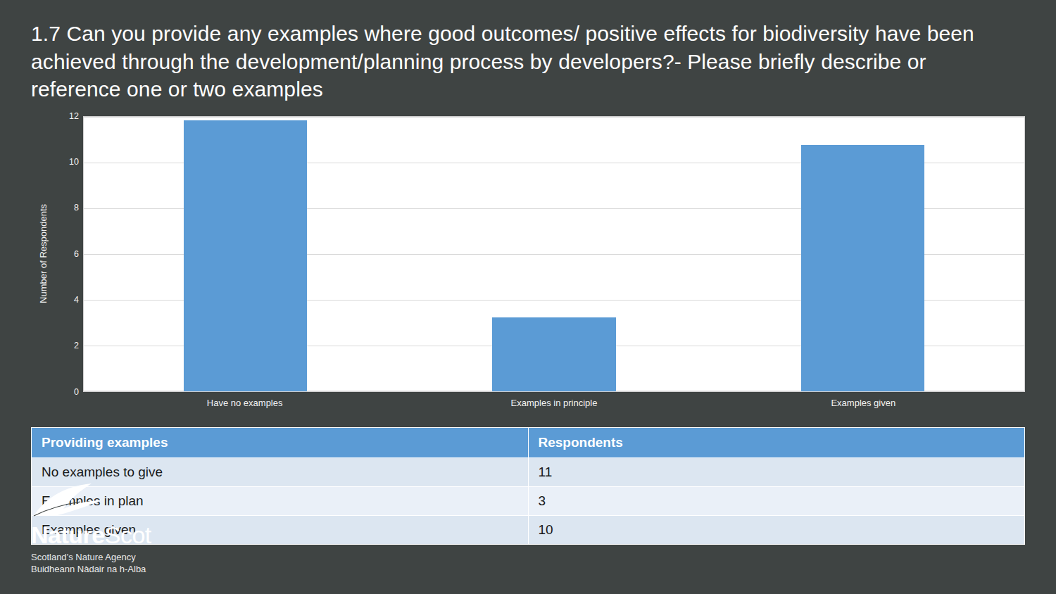1.7 Can you provide any examples where good outcomes/ positive effects for biodiversity have been achieved through the development/planning process by developers?- Please briefly describe or reference one or two examples
Number of Respondents
12 10 8 6 4 2 0
Have no examples Examples in principle Examples given
| Providing examples | Respondents |
| --- | --- |
| No examples to give | 11 |
| Examples in plan | 3 |
| Examples given | 10 |
Nature Scot
Scotland’s Nature Agency
Buidheann Nàdair na h-Alba